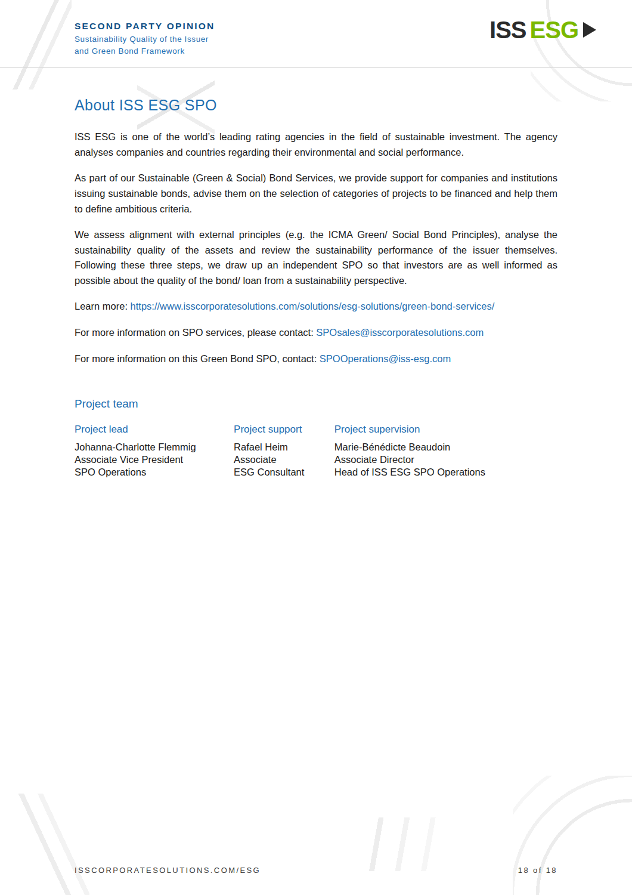Second Party Opinion
Sustainability Quality of the Issuer
and Green Bond Framework
ISS ESG
About ISS ESG SPO
ISS ESG is one of the world’s leading rating agencies in the field of sustainable investment. The agency analyses companies and countries regarding their environmental and social performance.
As part of our Sustainable (Green & Social) Bond Services, we provide support for companies and institutions issuing sustainable bonds, advise them on the selection of categories of projects to be financed and help them to define ambitious criteria.
We assess alignment with external principles (e.g. the ICMA Green/ Social Bond Principles), analyse the sustainability quality of the assets and review the sustainability performance of the issuer themselves. Following these three steps, we draw up an independent SPO so that investors are as well informed as possible about the quality of the bond/ loan from a sustainability perspective.
Learn more: https://www.isscorporatesolutions.com/solutions/esg-solutions/green-bond-services/
For more information on SPO services, please contact: SPOsales@isscorporatesolutions.com
For more information on this Green Bond SPO, contact: SPOOperations@iss-esg.com
Project team
| Project lead | Project support | Project supervision |
| --- | --- | --- |
| Johanna-Charlotte Flemmig | Rafael Heim | Marie-Bénédicte Beaudoin |
| Associate Vice President | Associate | Associate Director |
| SPO Operations | ESG Consultant | Head of ISS ESG SPO Operations |
ISSCORPORATESOLUTIONS.COM/ESG
18 of 18